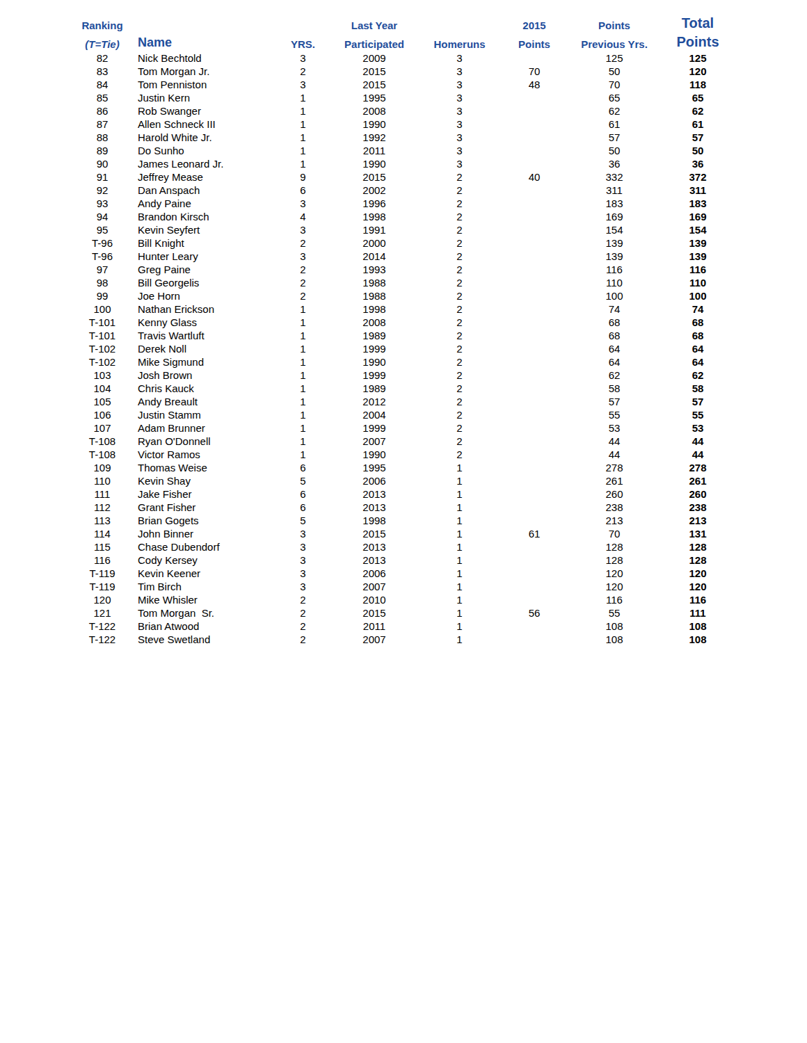| Ranking | Name | | Last Year | | 2015 | Points | Total |
| --- | --- | --- | --- | --- | --- | --- | --- |
| (T=Tie) | YRS. | Participated | Homeruns | Points | Previous Yrs. | Points |
| 82 | Nick Bechtold | 3 | 2009 | 3 | | 125 | 125 |
| 83 | Tom Morgan Jr. | 2 | 2015 | 3 | 70 | 50 | 120 |
| 84 | Tom Penniston | 3 | 2015 | 3 | 48 | 70 | 118 |
| 85 | Justin Kern | 1 | 1995 | 3 | | 65 | 65 |
| 86 | Rob Swanger | 1 | 2008 | 3 | | 62 | 62 |
| 87 | Allen Schneck III | 1 | 1990 | 3 | | 61 | 61 |
| 88 | Harold White Jr. | 1 | 1992 | 3 | | 57 | 57 |
| 89 | Do Sunho | 1 | 2011 | 3 | | 50 | 50 |
| 90 | James Leonard Jr. | 1 | 1990 | 3 | | 36 | 36 |
| 91 | Jeffrey Mease | 9 | 2015 | 2 | 40 | 332 | 372 |
| 92 | Dan Anspach | 6 | 2002 | 2 | | 311 | 311 |
| 93 | Andy Paine | 3 | 1996 | 2 | | 183 | 183 |
| 94 | Brandon Kirsch | 4 | 1998 | 2 | | 169 | 169 |
| 95 | Kevin Seyfert | 3 | 1991 | 2 | | 154 | 154 |
| T-96 | Bill Knight | 2 | 2000 | 2 | | 139 | 139 |
| T-96 | Hunter Leary | 3 | 2014 | 2 | | 139 | 139 |
| 97 | Greg Paine | 2 | 1993 | 2 | | 116 | 116 |
| 98 | Bill Georgelis | 2 | 1988 | 2 | | 110 | 110 |
| 99 | Joe Horn | 2 | 1988 | 2 | | 100 | 100 |
| 100 | Nathan Erickson | 1 | 1998 | 2 | | 74 | 74 |
| T-101 | Kenny Glass | 1 | 2008 | 2 | | 68 | 68 |
| T-101 | Travis Wartluft | 1 | 1989 | 2 | | 68 | 68 |
| T-102 | Derek Noll | 1 | 1999 | 2 | | 64 | 64 |
| T-102 | Mike Sigmund | 1 | 1990 | 2 | | 64 | 64 |
| 103 | Josh Brown | 1 | 1999 | 2 | | 62 | 62 |
| 104 | Chris Kauck | 1 | 1989 | 2 | | 58 | 58 |
| 105 | Andy Breault | 1 | 2012 | 2 | | 57 | 57 |
| 106 | Justin Stamm | 1 | 2004 | 2 | | 55 | 55 |
| 107 | Adam Brunner | 1 | 1999 | 2 | | 53 | 53 |
| T-108 | Ryan O'Donnell | 1 | 2007 | 2 | | 44 | 44 |
| T-108 | Victor Ramos | 1 | 1990 | 2 | | 44 | 44 |
| 109 | Thomas Weise | 6 | 1995 | 1 | | 278 | 278 |
| 110 | Kevin Shay | 5 | 2006 | 1 | | 261 | 261 |
| 111 | Jake Fisher | 6 | 2013 | 1 | | 260 | 260 |
| 112 | Grant Fisher | 6 | 2013 | 1 | | 238 | 238 |
| 113 | Brian Gogets | 5 | 1998 | 1 | | 213 | 213 |
| 114 | John Binner | 3 | 2015 | 1 | 61 | 70 | 131 |
| 115 | Chase Dubendorf | 3 | 2013 | 1 | | 128 | 128 |
| 116 | Cody Kersey | 3 | 2013 | 1 | | 128 | 128 |
| T-119 | Kevin Keener | 3 | 2006 | 1 | | 120 | 120 |
| T-119 | Tim Birch | 3 | 2007 | 1 | | 120 | 120 |
| 120 | Mike Whisler | 2 | 2010 | 1 | | 116 | 116 |
| 121 | Tom Morgan Sr. | 2 | 2015 | 1 | 56 | 55 | 111 |
| T-122 | Brian Atwood | 2 | 2011 | 1 | | 108 | 108 |
| T-122 | Steve Swetland | 2 | 2007 | 1 | | 108 | 108 |